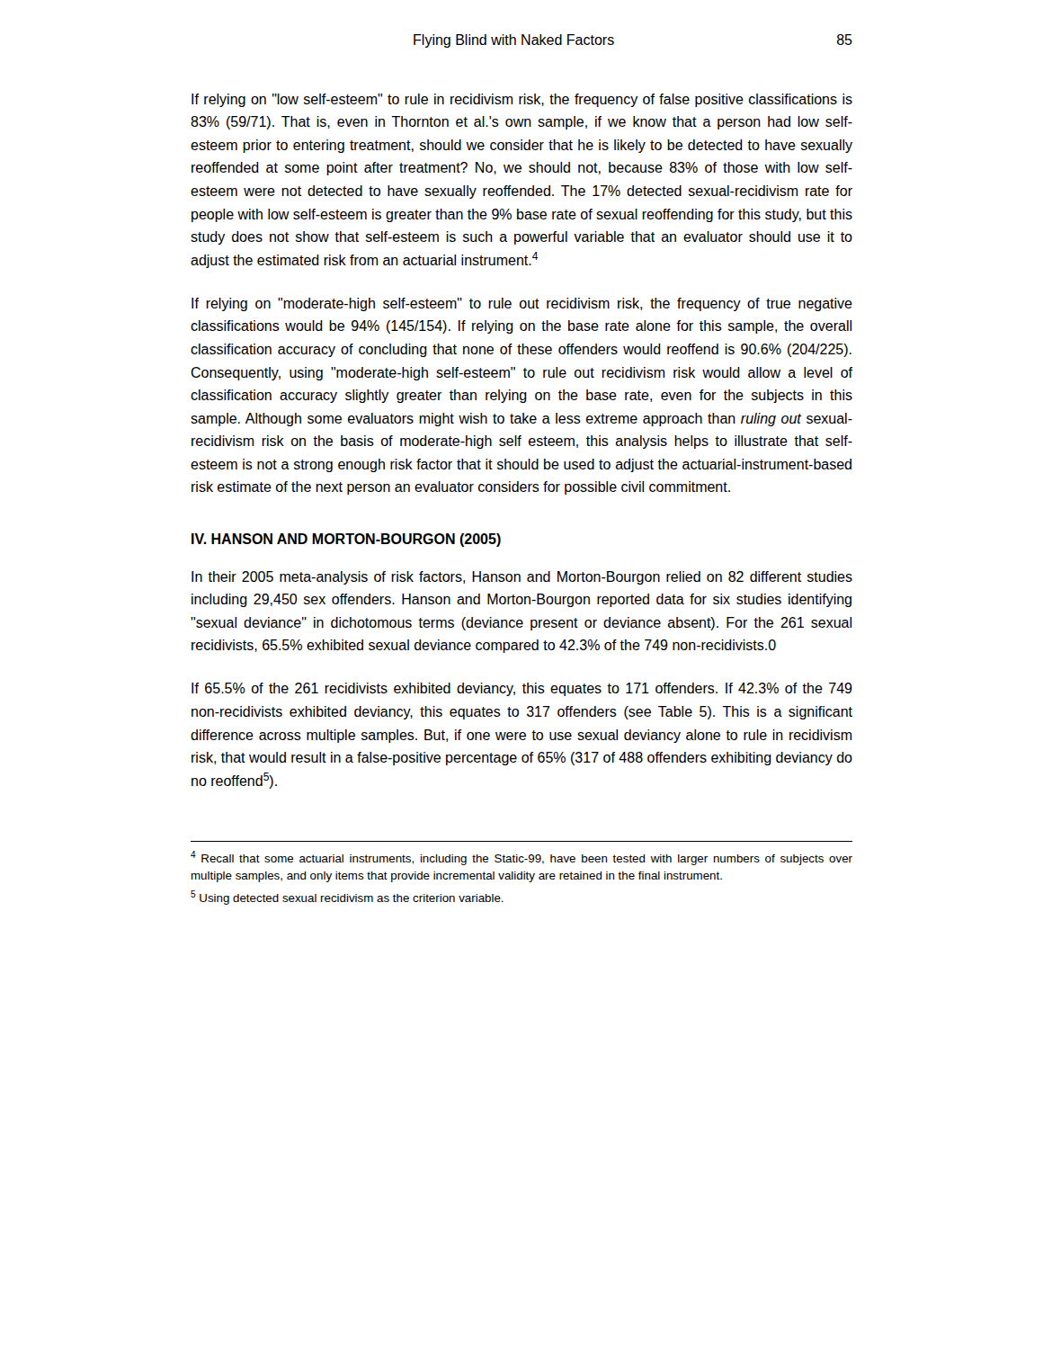Flying Blind with Naked Factors
85
If relying on "low self-esteem" to rule in recidivism risk, the frequency of false positive classifications is 83% (59/71). That is, even in Thornton et al.'s own sample, if we know that a person had low self-esteem prior to entering treatment, should we consider that he is likely to be detected to have sexually reoffended at some point after treatment? No, we should not, because 83% of those with low self-esteem were not detected to have sexually reoffended. The 17% detected sexual-recidivism rate for people with low self-esteem is greater than the 9% base rate of sexual reoffending for this study, but this study does not show that self-esteem is such a powerful variable that an evaluator should use it to adjust the estimated risk from an actuarial instrument.4
If relying on "moderate-high self-esteem" to rule out recidivism risk, the frequency of true negative classifications would be 94% (145/154). If relying on the base rate alone for this sample, the overall classification accuracy of concluding that none of these offenders would reoffend is 90.6% (204/225). Consequently, using "moderate-high self-esteem" to rule out recidivism risk would allow a level of classification accuracy slightly greater than relying on the base rate, even for the subjects in this sample. Although some evaluators might wish to take a less extreme approach than ruling out sexual-recidivism risk on the basis of moderate-high self esteem, this analysis helps to illustrate that self-esteem is not a strong enough risk factor that it should be used to adjust the actuarial-instrument-based risk estimate of the next person an evaluator considers for possible civil commitment.
IV. HANSON AND MORTON-BOURGON (2005)
In their 2005 meta-analysis of risk factors, Hanson and Morton-Bourgon relied on 82 different studies including 29,450 sex offenders. Hanson and Morton-Bourgon reported data for six studies identifying "sexual deviance" in dichotomous terms (deviance present or deviance absent). For the 261 sexual recidivists, 65.5% exhibited sexual deviance compared to 42.3% of the 749 non-recidivists.0
If 65.5% of the 261 recidivists exhibited deviancy, this equates to 171 offenders. If 42.3% of the 749 non-recidivists exhibited deviancy, this equates to 317 offenders (see Table 5). This is a significant difference across multiple samples. But, if one were to use sexual deviancy alone to rule in recidivism risk, that would result in a false-positive percentage of 65% (317 of 488 offenders exhibiting deviancy do no reoffend5).
4 Recall that some actuarial instruments, including the Static-99, have been tested with larger numbers of subjects over multiple samples, and only items that provide incremental validity are retained in the final instrument.
5 Using detected sexual recidivism as the criterion variable.